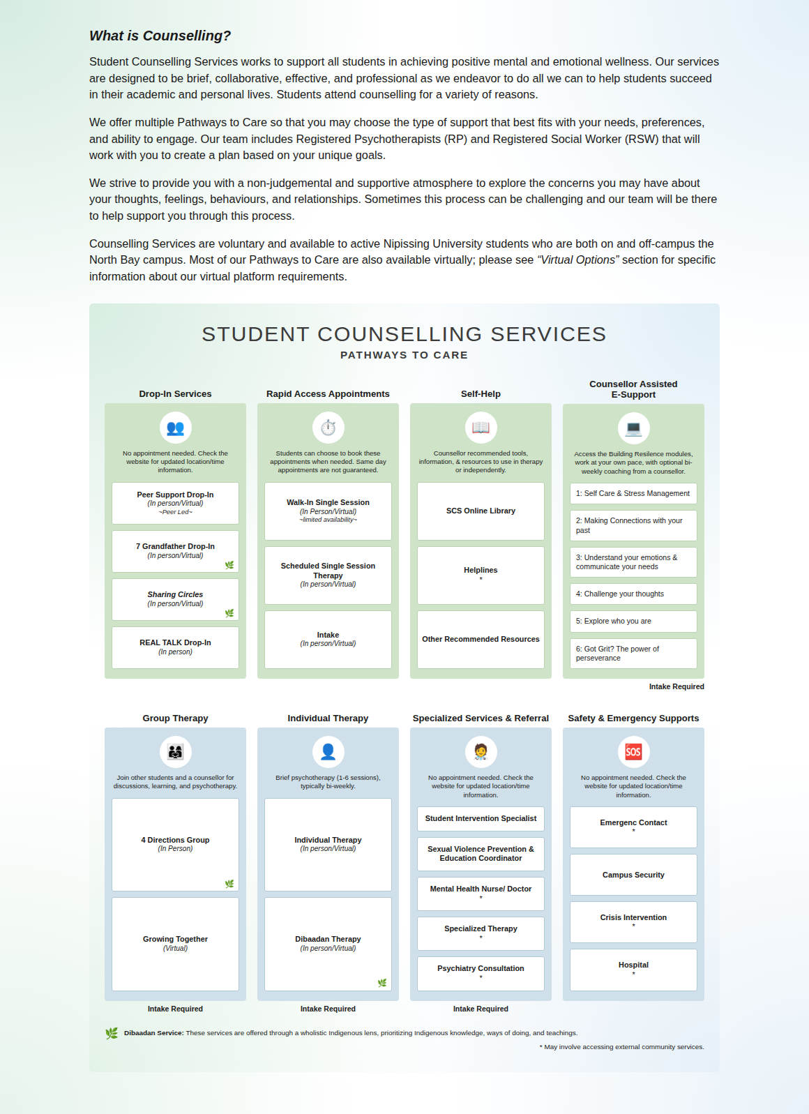What is Counselling?
Student Counselling Services works to support all students in achieving positive mental and emotional wellness. Our services are designed to be brief, collaborative, effective, and professional as we endeavor to do all we can to help students succeed in their academic and personal lives. Students attend counselling for a variety of reasons.
We offer multiple Pathways to Care so that you may choose the type of support that best fits with your needs, preferences, and ability to engage. Our team includes Registered Psychotherapists (RP) and Registered Social Worker (RSW) that will work with you to create a plan based on your unique goals.
We strive to provide you with a non-judgemental and supportive atmosphere to explore the concerns you may have about your thoughts, feelings, behaviours, and relationships. Sometimes this process can be challenging and our team will be there to help support you through this process.
Counselling Services are voluntary and available to active Nipissing University students who are both on and off-campus the North Bay campus. Most of our Pathways to Care are also available virtually; please see “Virtual Options” section for specific information about our virtual platform requirements.
STUDENT COUNSELLING SERVICES
PATHWAYS TO CARE
Drop-In Services
👥
No appointment needed. Check the website for updated location/time information.
Peer Support Drop-In(In person/Virtual)~Peer Led~
7 Grandfather Drop-In(In person/Virtual)🌿
Sharing Circles(In person/Virtual)🌿
REAL TALK Drop-In(In person)
Rapid Access Appointments
⏱️
Students can choose to book these appointments when needed. Same day appointments are not guaranteed.
Walk-In Single Session(In Person/Virtual)~limited availability~
Scheduled Single Session Therapy(In person/Virtual)
Intake(In person/Virtual)
Self-Help
📖
Counsellor recommended tools, information, & resources to use in therapy or independently.
SCS Online Library
Helplines*
Other Recommended Resources
Counsellor Assisted
E-Support
💻
Access the Building Resilence modules, work at your own pace, with optional bi-weekly coaching from a counsellor.
1: Self Care & Stress Management
2: Making Connections with your past
3: Understand your emotions & communicate your needs
4: Challenge your thoughts
5: Explore who you are
6: Got Grit? The power of perseverance
Intake Required
Group Therapy
👨‍👩‍👧
Join other students and a counsellor for discussions, learning, and psychotherapy.
4 Directions Group(In Person)🌿
Growing Together(Virtual)
Intake Required
Individual Therapy
👤
Brief psychotherapy (1-6 sessions), typically bi-weekly.
Individual Therapy(In person/Virtual)
Dibaadan Therapy(In person/Virtual)🌿
Intake Required
Specialized Services & Referral
🧑‍⚕️
No appointment needed. Check the website for updated location/time information.
Student Intervention Specialist
Sexual Violence Prevention & Education Coordinator
Mental Health Nurse/ Doctor*
Specialized Therapy*
Psychiatry Consultation*
Intake Required
Safety & Emergency Supports
🆘
No appointment needed. Check the website for updated location/time information.
Emergenc Contact*
Campus Security
Crisis Intervention*
Hospital*
🌿 Dibaadan Service: These services are offered through a wholistic Indigenous lens, prioritizing Indigenous knowledge, ways of doing, and teachings.
* May involve accessing external community services.